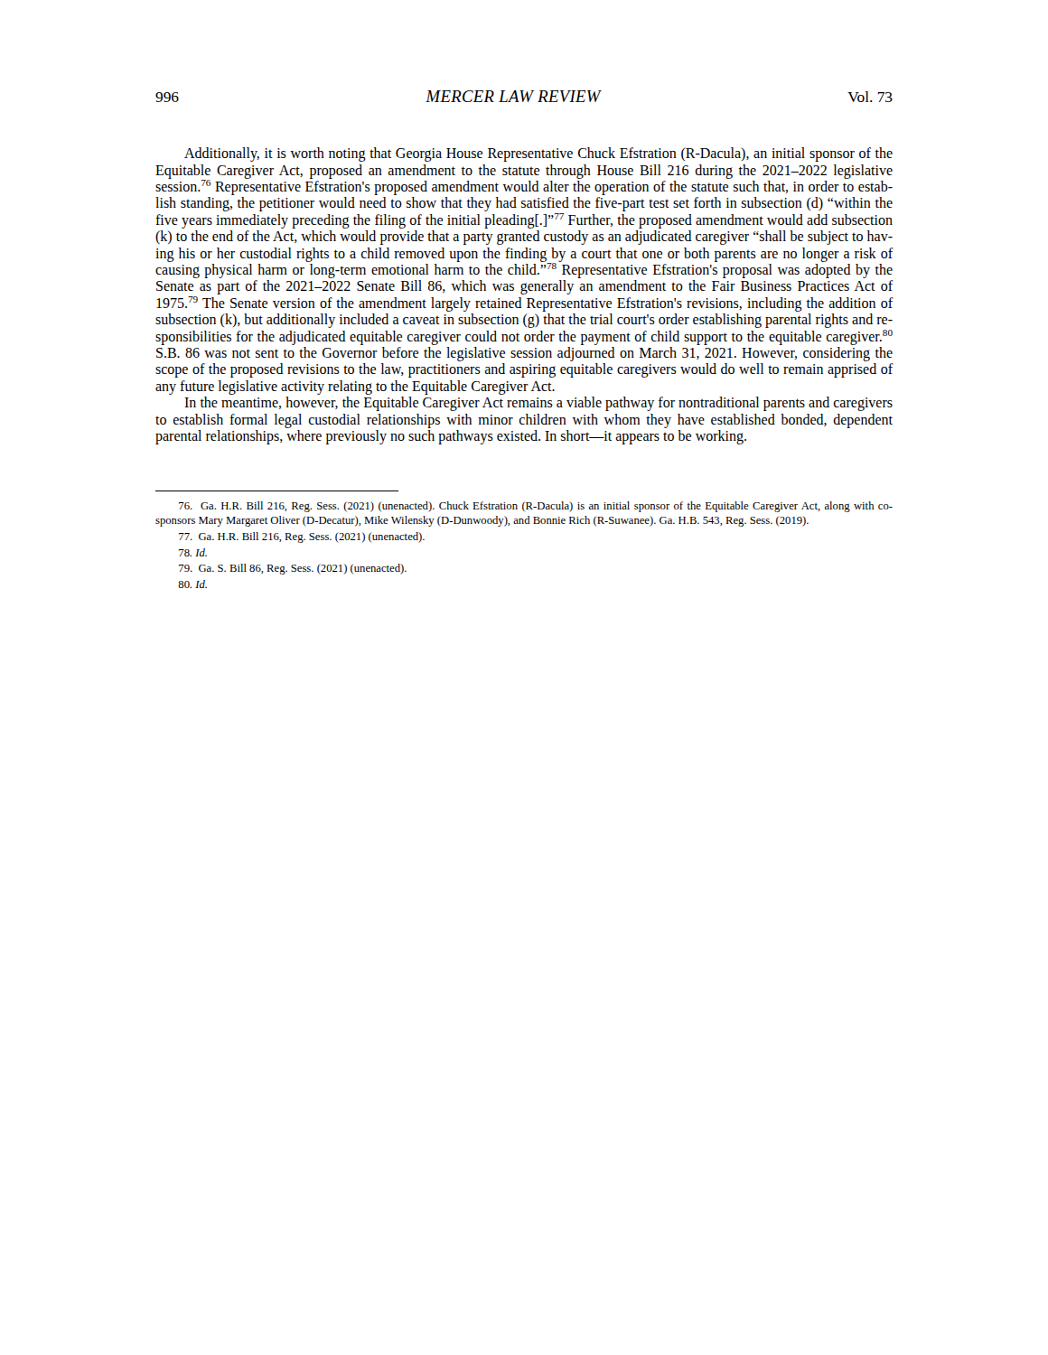996 MERCER LAW REVIEW Vol. 73
Additionally, it is worth noting that Georgia House Representative Chuck Efstration (R-Dacula), an initial sponsor of the Equitable Caregiver Act, proposed an amendment to the statute through House Bill 216 during the 2021–2022 legislative session.76 Representative Efstration's proposed amendment would alter the operation of the statute such that, in order to establish standing, the petitioner would need to show that they had satisfied the five-part test set forth in subsection (d) “within the five years immediately preceding the filing of the initial pleading[.]”77 Further, the proposed amendment would add subsection (k) to the end of the Act, which would provide that a party granted custody as an adjudicated caregiver “shall be subject to having his or her custodial rights to a child removed upon the finding by a court that one or both parents are no longer a risk of causing physical harm or long-term emotional harm to the child.”78 Representative Efstration's proposal was adopted by the Senate as part of the 2021–2022 Senate Bill 86, which was generally an amendment to the Fair Business Practices Act of 1975.79 The Senate version of the amendment largely retained Representative Efstration's revisions, including the addition of subsection (k), but additionally included a caveat in subsection (g) that the trial court's order establishing parental rights and responsibilities for the adjudicated equitable caregiver could not order the payment of child support to the equitable caregiver.80 S.B. 86 was not sent to the Governor before the legislative session adjourned on March 31, 2021. However, considering the scope of the proposed revisions to the law, practitioners and aspiring equitable caregivers would do well to remain apprised of any future legislative activity relating to the Equitable Caregiver Act.
In the meantime, however, the Equitable Caregiver Act remains a viable pathway for nontraditional parents and caregivers to establish formal legal custodial relationships with minor children with whom they have established bonded, dependent parental relationships, where previously no such pathways existed. In short—it appears to be working.
76. Ga. H.R. Bill 216, Reg. Sess. (2021) (unenacted). Chuck Efstration (R-Dacula) is an initial sponsor of the Equitable Caregiver Act, along with co-sponsors Mary Margaret Oliver (D-Decatur), Mike Wilensky (D-Dunwoody), and Bonnie Rich (R-Suwanee). Ga. H.B. 543, Reg. Sess. (2019).
77. Ga. H.R. Bill 216, Reg. Sess. (2021) (unenacted).
78. Id.
79. Ga. S. Bill 86, Reg. Sess. (2021) (unenacted).
80. Id.